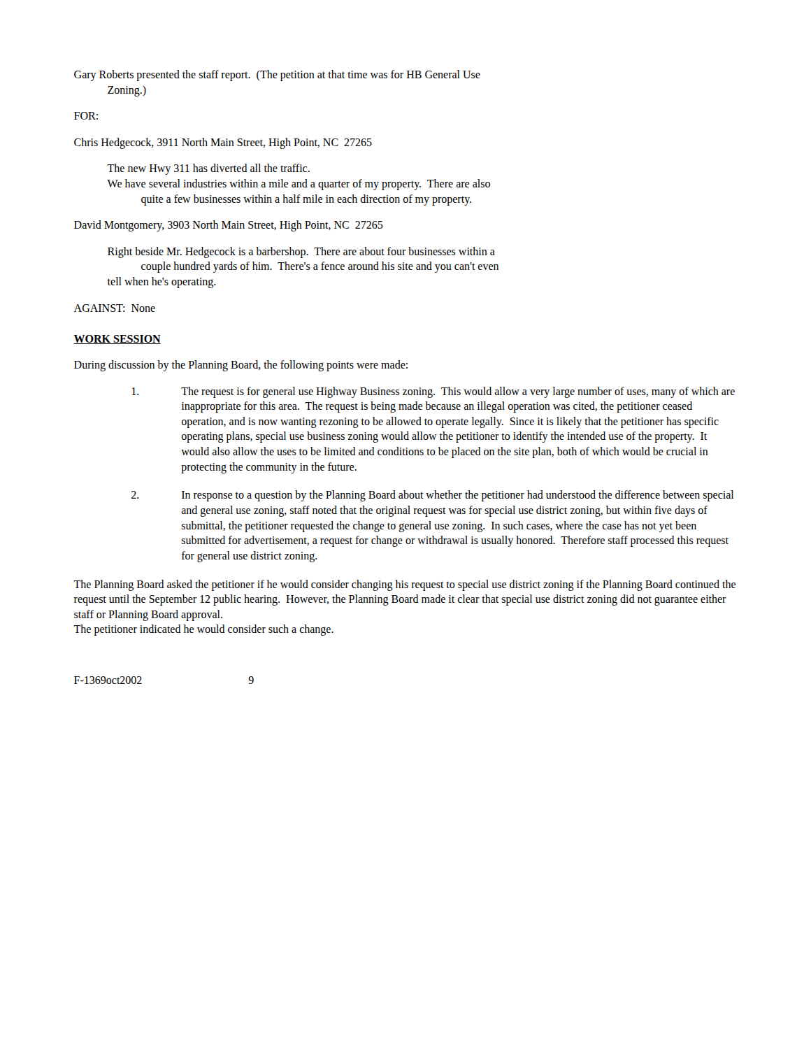Gary Roberts presented the staff report. (The petition at that time was for HB General Use
Zoning.)
FOR:
Chris Hedgecock, 3911 North Main Street, High Point, NC 27265
The new Hwy 311 has diverted all the traffic.
We have several industries within a mile and a quarter of my property. There are also
quite a few businesses within a half mile in each direction of my property.
David Montgomery, 3903 North Main Street, High Point, NC 27265
Right beside Mr. Hedgecock is a barbershop. There are about four businesses within a
couple hundred yards of him. There's a fence around his site and you can't even
tell when he's operating.
AGAINST: None
WORK SESSION
During discussion by the Planning Board, the following points were made:
1.
The request is for general use Highway Business zoning. This would allow a very large number of uses, many of which are inappropriate for this area. The request is being made because an illegal operation was cited, the petitioner ceased operation, and is now wanting rezoning to be allowed to operate legally. Since it is likely that the petitioner has specific operating plans, special use business zoning would allow the petitioner to identify the intended use of the property. It would also allow the uses to be limited and conditions to be placed on the site plan, both of which would be crucial in protecting the community in the future.
2.
In response to a question by the Planning Board about whether the petitioner had understood the difference between special and general use zoning, staff noted that the original request was for special use district zoning, but within five days of submittal, the petitioner requested the change to general use zoning. In such cases, where the case has not yet been submitted for advertisement, a request for change or withdrawal is usually honored. Therefore staff processed this request for general use district zoning.
The Planning Board asked the petitioner if he would consider changing his request to special use district zoning if the Planning Board continued the request until the September 12 public hearing. However, the Planning Board made it clear that special use district zoning did not guarantee either staff or Planning Board approval.
The petitioner indicated he would consider such a change.
F-1369oct2002
9